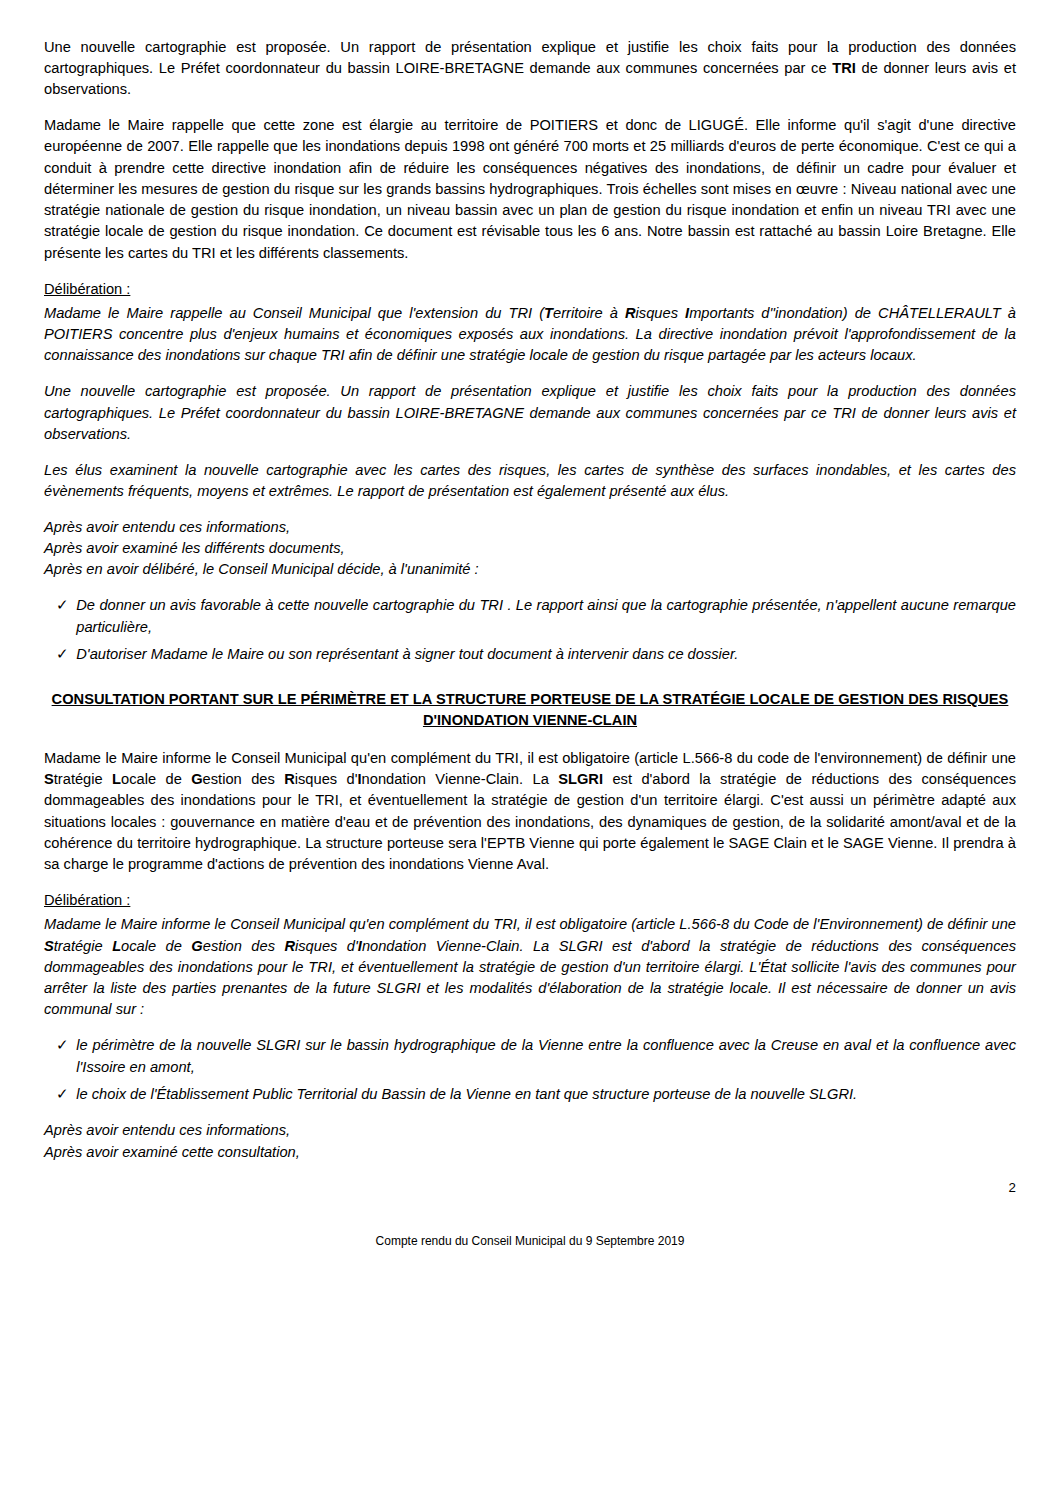Une nouvelle cartographie est proposée. Un rapport de présentation explique et justifie les choix faits pour la production des données cartographiques. Le Préfet coordonnateur du bassin LOIRE-BRETAGNE demande aux communes concernées par ce TRI de donner leurs avis et observations.
Madame le Maire rappelle que cette zone est élargie au territoire de POITIERS et donc de LIGUGÉ. Elle informe qu'il s'agit d'une directive européenne de 2007. Elle rappelle que les inondations depuis 1998 ont généré 700 morts et 25 milliards d'euros de perte économique. C'est ce qui a conduit à prendre cette directive inondation afin de réduire les conséquences négatives des inondations, de définir un cadre pour évaluer et déterminer les mesures de gestion du risque sur les grands bassins hydrographiques. Trois échelles sont mises en œuvre : Niveau national avec une stratégie nationale de gestion du risque inondation, un niveau bassin avec un plan de gestion du risque inondation et enfin un niveau TRI avec une stratégie locale de gestion du risque inondation. Ce document est révisable tous les 6 ans. Notre bassin est rattaché au bassin Loire Bretagne. Elle présente les cartes du TRI et les différents classements.
Délibération :
Madame le Maire rappelle au Conseil Municipal que l'extension du TRI (Territoire à Risques Importants d''inondation) de CHÂTELLERAULT à POITIERS concentre plus d'enjeux humains et économiques exposés aux inondations. La directive inondation prévoit l'approfondissement de la connaissance des inondations sur chaque TRI afin de définir une stratégie locale de gestion du risque partagée par les acteurs locaux.
Une nouvelle cartographie est proposée. Un rapport de présentation explique et justifie les choix faits pour la production des données cartographiques. Le Préfet coordonnateur du bassin LOIRE-BRETAGNE demande aux communes concernées par ce TRI de donner leurs avis et observations.
Les élus examinent la nouvelle cartographie avec les cartes des risques, les cartes de synthèse des surfaces inondables, et les cartes des évènements fréquents, moyens et extrêmes. Le rapport de présentation est également présenté aux élus.
Après avoir entendu ces informations,
Après avoir examiné les différents documents,
Après en avoir délibéré, le Conseil Municipal décide, à l'unanimité :
De donner un avis favorable à cette nouvelle cartographie du TRI . Le rapport ainsi que la cartographie présentée, n'appellent aucune remarque particulière,
D'autoriser Madame le Maire ou son représentant à signer tout document à intervenir dans ce dossier.
Consultation portant sur le périmètre et la structure porteuse de la stratégie locale de gestion des risques d'inondation Vienne-Clain
Madame le Maire informe le Conseil Municipal qu'en complément du TRI, il est obligatoire (article L.566-8 du code de l'environnement) de définir une Stratégie Locale de Gestion des Risques d'Inondation Vienne-Clain. La SLGRI est d'abord la stratégie de réductions des conséquences dommageables des inondations pour le TRI, et éventuellement la stratégie de gestion d'un territoire élargi. C'est aussi un périmètre adapté aux situations locales : gouvernance en matière d'eau et de prévention des inondations, des dynamiques de gestion, de la solidarité amont/aval et de la cohérence du territoire hydrographique. La structure porteuse sera l'EPTB Vienne qui porte également le SAGE Clain et le SAGE Vienne. Il prendra à sa charge le programme d'actions de prévention des inondations Vienne Aval.
Délibération :
Madame le Maire informe le Conseil Municipal qu'en complément du TRI, il est obligatoire (article L.566-8 du Code de l'Environnement) de définir une Stratégie Locale de Gestion des Risques d'Inondation Vienne-Clain. La SLGRI est d'abord la stratégie de réductions des conséquences dommageables des inondations pour le TRI, et éventuellement la stratégie de gestion d'un territoire élargi. L'État sollicite l'avis des communes pour arrêter la liste des parties prenantes de la future SLGRI et les modalités d'élaboration de la stratégie locale. Il est nécessaire de donner un avis communal sur :
le périmètre de la nouvelle SLGRI sur le bassin hydrographique de la Vienne entre la confluence avec la Creuse en aval et la confluence avec l'Issoire en amont,
le choix de l'Établissement Public Territorial du Bassin de la Vienne en tant que structure porteuse de la nouvelle SLGRI.
Après avoir entendu ces informations,
Après avoir examiné cette consultation,
2
Compte rendu du Conseil Municipal du 9 Septembre 2019